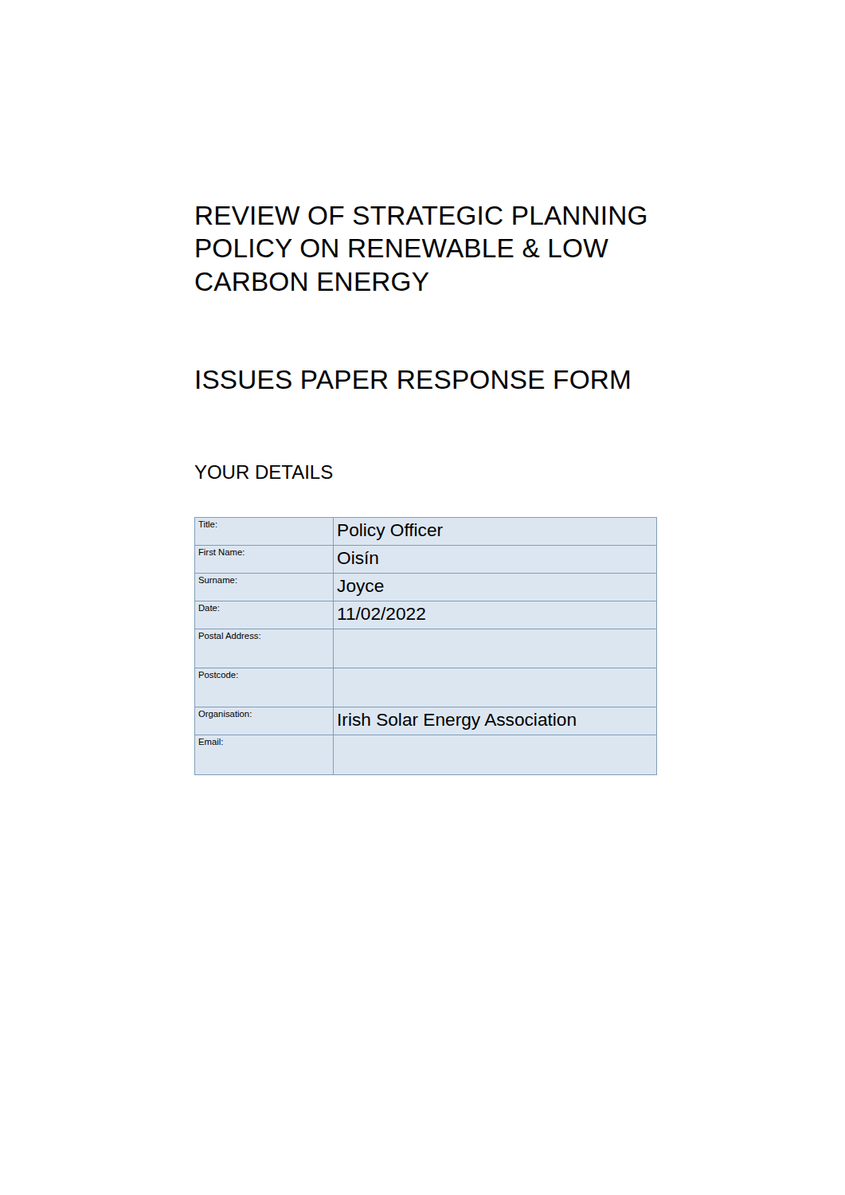REVIEW OF STRATEGIC PLANNING POLICY ON RENEWABLE & LOW CARBON ENERGY
ISSUES PAPER RESPONSE FORM
YOUR DETAILS
| Title: | Policy Officer |
| First Name: | Oisín |
| Surname: | Joyce |
| Date: | 11/02/2022 |
| Postal Address: | |
| Postcode: | |
| Organisation: | Irish Solar Energy Association |
| Email: | |